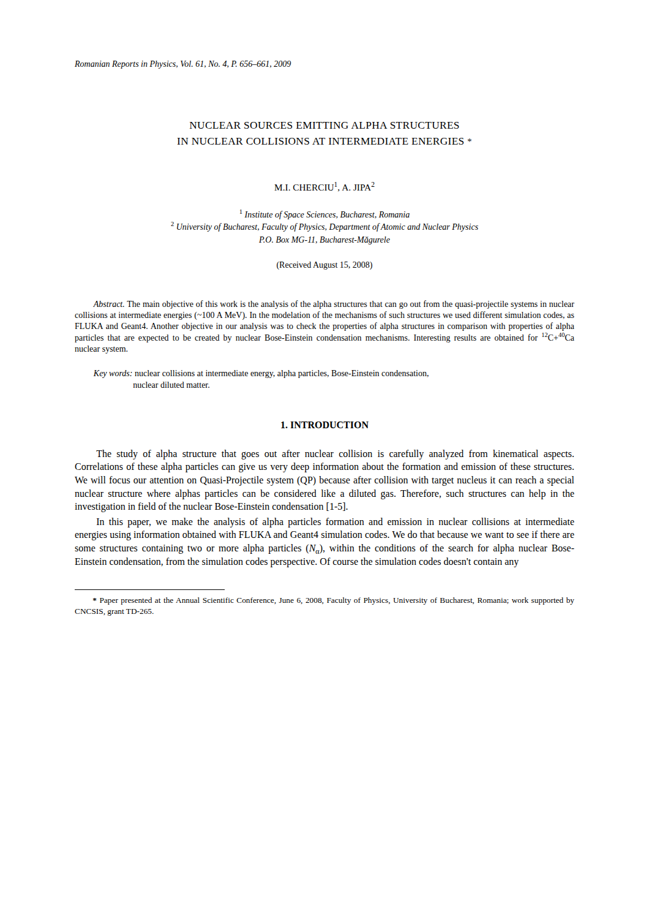Romanian Reports in Physics, Vol. 61, No. 4, P. 656–661, 2009
NUCLEAR SOURCES EMITTING ALPHA STRUCTURES
IN NUCLEAR COLLISIONS AT INTERMEDIATE ENERGIES *
M.I. CHERCIU1, A. JIPA2
1 Institute of Space Sciences, Bucharest, Romania
2 University of Bucharest, Faculty of Physics, Department of Atomic and Nuclear Physics
P.O. Box MG-11, Bucharest-Măgurele
(Received August 15, 2008)
Abstract. The main objective of this work is the analysis of the alpha structures that can go out from the quasi-projectile systems in nuclear collisions at intermediate energies (~100 A MeV). In the modelation of the mechanisms of such structures we used different simulation codes, as FLUKA and Geant4. Another objective in our analysis was to check the properties of alpha structures in comparison with properties of alpha particles that are expected to be created by nuclear Bose-Einstein condensation mechanisms. Interesting results are obtained for 12C+40Ca nuclear system.
Key words: nuclear collisions at intermediate energy, alpha particles, Bose-Einstein condensation, nuclear diluted matter.
1. INTRODUCTION
The study of alpha structure that goes out after nuclear collision is carefully analyzed from kinematical aspects. Correlations of these alpha particles can give us very deep information about the formation and emission of these structures. We will focus our attention on Quasi-Projectile system (QP) because after collision with target nucleus it can reach a special nuclear structure where alphas particles can be considered like a diluted gas. Therefore, such structures can help in the investigation in field of the nuclear Bose-Einstein condensation [1-5].
In this paper, we make the analysis of alpha particles formation and emission in nuclear collisions at intermediate energies using information obtained with FLUKA and Geant4 simulation codes. We do that because we want to see if there are some structures containing two or more alpha particles (Nα), within the conditions of the search for alpha nuclear Bose-Einstein condensation, from the simulation codes perspective. Of course the simulation codes doesn't contain any
* Paper presented at the Annual Scientific Conference, June 6, 2008, Faculty of Physics, University of Bucharest, Romania; work supported by CNCSIS, grant TD-265.